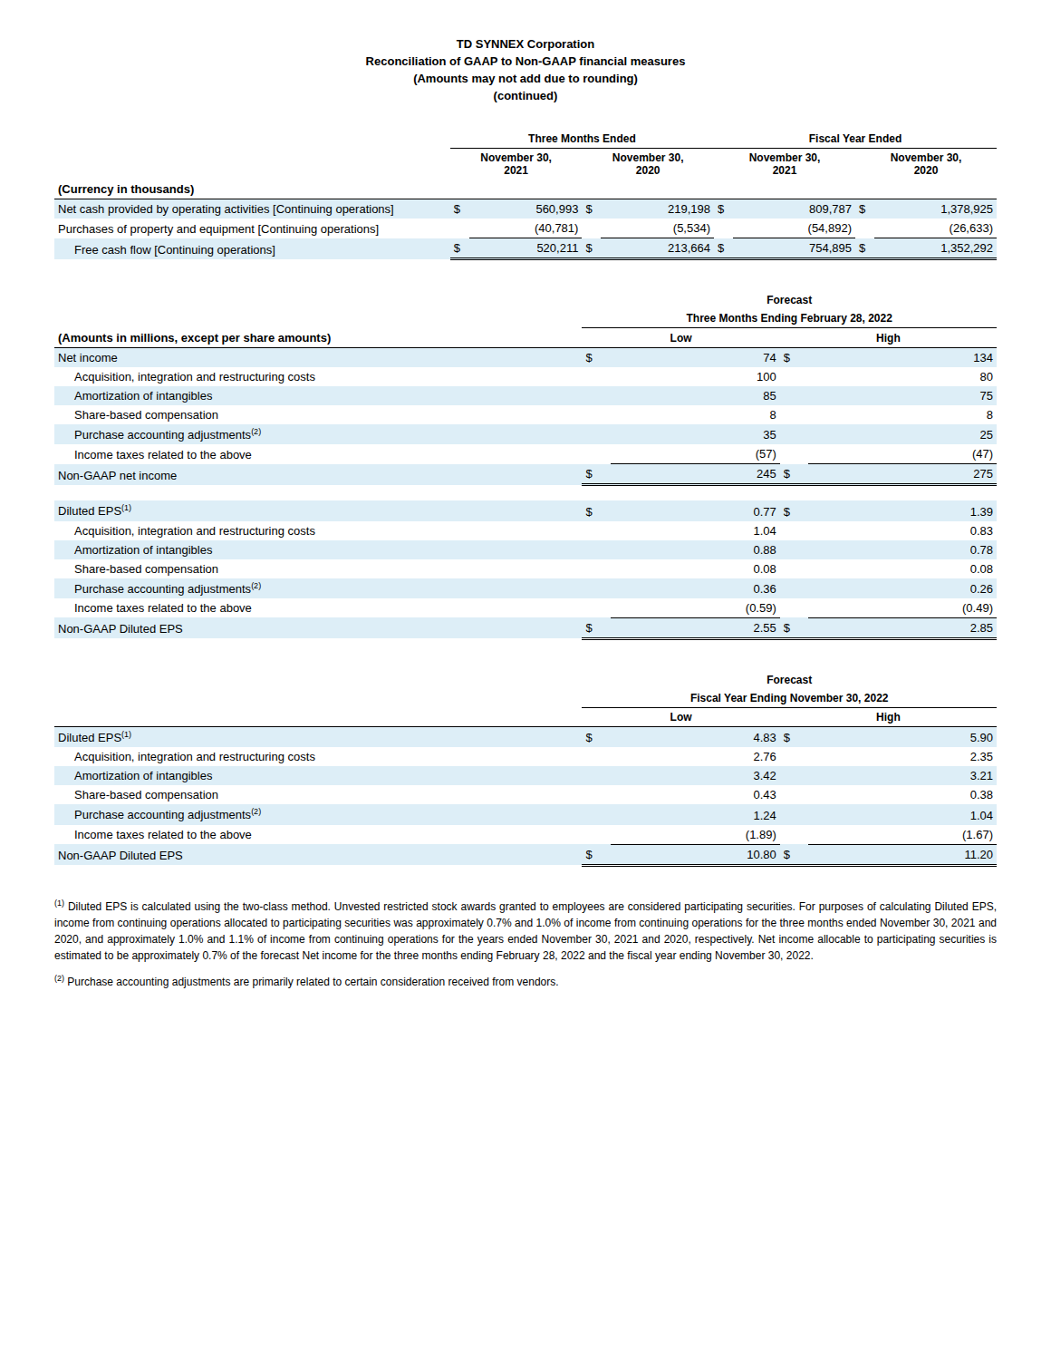TD SYNNEX Corporation
Reconciliation of GAAP to Non-GAAP financial measures
(Amounts may not add due to rounding)
(continued)
| | Three Months Ended | Fiscal Year Ended |
| | November 30, 2021 | November 30, 2020 | November 30, 2021 | November 30, 2020 |
| (Currency in thousands) | | | | |
| Net cash provided by operating activities [Continuing operations] | $ | 560,993 | $ | 219,198 | $ | 809,787 | $ | 1,378,925 |
| Purchases of property and equipment [Continuing operations] | | (40,781) | | (5,534) | | (54,892) | | (26,633) |
| Free cash flow [Continuing operations] | $ | 520,211 | $ | 213,664 | $ | 754,895 | $ | 1,352,292 |
| | Forecast |
| | Three Months Ending February 28, 2022 |
| (Amounts in millions, except per share amounts) | Low | High |
| Net income | $ | 74 | $ | 134 |
| Acquisition, integration and restructuring costs | | 100 | | 80 |
| Amortization of intangibles | | 85 | | 75 |
| Share-based compensation | | 8 | | 8 |
| Purchase accounting adjustments (2) | | 35 | | 25 |
| Income taxes related to the above | | (57) | | (47) |
| Non-GAAP net income | $ | 245 | $ | 275 |
| Diluted EPS (1) | $ | 0.77 | $ | 1.39 |
| Acquisition, integration and restructuring costs | | 1.04 | | 0.83 |
| Amortization of intangibles | | 0.88 | | 0.78 |
| Share-based compensation | | 0.08 | | 0.08 |
| Purchase accounting adjustments (2) | | 0.36 | | 0.26 |
| Income taxes related to the above | | (0.59) | | (0.49) |
| Non-GAAP Diluted EPS | $ | 2.55 | $ | 2.85 |
| | Forecast |
| | Fiscal Year Ending November 30, 2022 |
| | Low | High |
| Diluted EPS (1) | $ | 4.83 | $ | 5.90 |
| Acquisition, integration and restructuring costs | | 2.76 | | 2.35 |
| Amortization of intangibles | | 3.42 | | 3.21 |
| Share-based compensation | | 0.43 | | 0.38 |
| Purchase accounting adjustments (2) | | 1.24 | | 1.04 |
| Income taxes related to the above | | (1.89) | | (1.67) |
| Non-GAAP Diluted EPS | $ | 10.80 | $ | 11.20 |
(1) Diluted EPS is calculated using the two-class method. Unvested restricted stock awards granted to employees are considered participating securities. For purposes of calculating Diluted EPS, income from continuing operations allocated to participating securities was approximately 0.7% and 1.0% of income from continuing operations for the three months ended November 30, 2021 and 2020, and approximately 1.0% and 1.1% of income from continuing operations for the years ended November 30, 2021 and 2020, respectively. Net income allocable to participating securities is estimated to be approximately 0.7% of the forecast Net income for the three months ending February 28, 2022 and the fiscal year ending November 30, 2022.
(2) Purchase accounting adjustments are primarily related to certain consideration received from vendors.